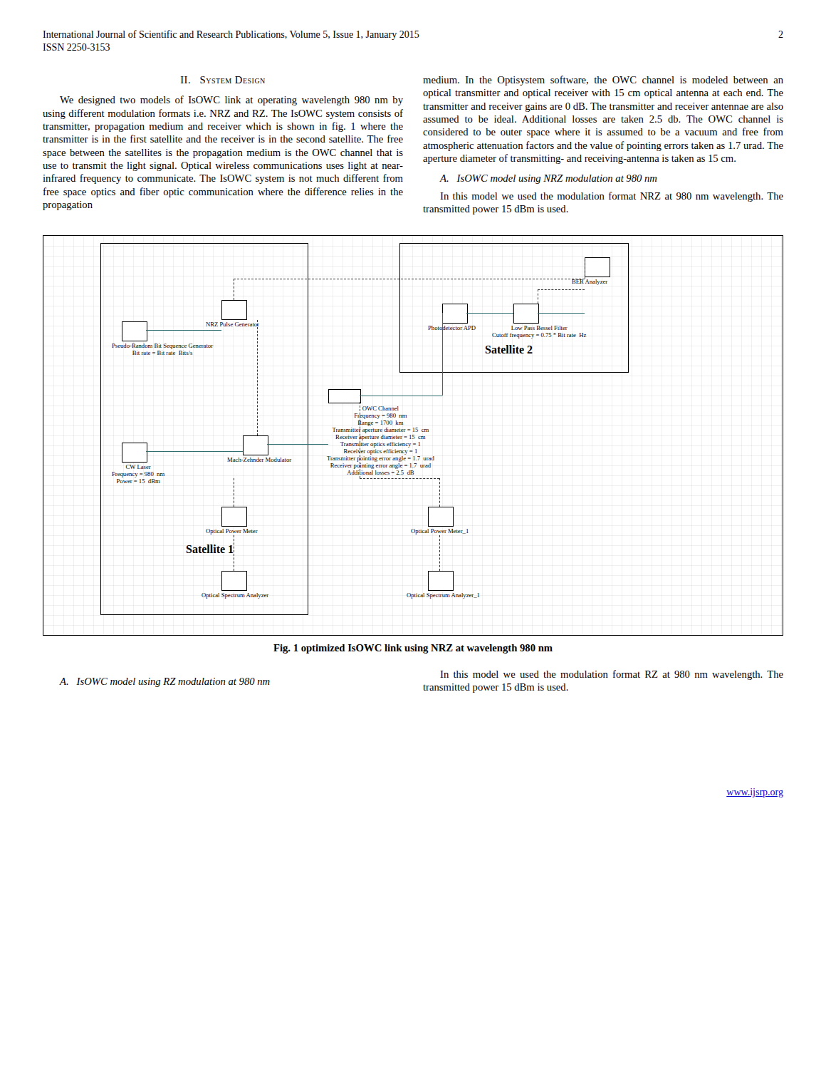International Journal of Scientific and Research Publications, Volume 5, Issue 1, January 2015
ISSN 2250-3153
2
II. System Design
We designed two models of IsOWC link at operating wavelength 980 nm by using different modulation formats i.e. NRZ and RZ. The IsOWC system consists of transmitter, propagation medium and receiver which is shown in fig. 1 where the transmitter is in the first satellite and the receiver is in the second satellite. The free space between the satellites is the propagation medium is the OWC channel that is use to transmit the light signal. Optical wireless communications uses light at near-infrared frequency to communicate. The IsOWC system is not much different from free space optics and fiber optic communication where the difference relies in the propagation
medium. In the Optisystem software, the OWC channel is modeled between an optical transmitter and optical receiver with 15 cm optical antenna at each end. The transmitter and receiver gains are 0 dB. The transmitter and receiver antennae are also assumed to be ideal. Additional losses are taken 2.5 db. The OWC channel is considered to be outer space where it is assumed to be a vacuum and free from atmospheric attenuation factors and the value of pointing errors taken as 1.7 urad. The aperture diameter of transmitting- and receiving-antenna is taken as 15 cm.
A. IsOWC model using NRZ modulation at 980 nm
In this model we used the modulation format NRZ at 980 nm wavelength. The transmitted power 15 dBm is used.
Satellite 1
Satellite 2
Pseudo-Random Bit Sequence Generator Bit rate = Bit rate Bits/s
NRZ Pulse Generator
CW Laser Frequency = 980 nm Power = 15 dBm
Mach-Zehnder Modulator
OWC Channel Frequency = 980 nm Range = 1700 km Transmitter aperture diameter = 15 cm Receiver aperture diameter = 15 cm Transmitter optics efficiency = 1 Receiver optics efficiency = 1 Transmitter pointing error angle = 1.7 urad Receiver pointing error angle = 1.7 urad Additional losses = 2.5 dB
Photodetector APD
Low Pass Bessel Filter Cutoff frequency = 0.75 * Bit rate Hz
BER Analyzer
Optical Power Meter
Optical Power Meter_1
Optical Spectrum Analyzer
Optical Spectrum Analyzer_1
Fig. 1 optimized IsOWC link using NRZ at wavelength 980 nm
A. IsOWC model using RZ modulation at 980 nm
In this model we used the modulation format RZ at 980 nm wavelength. The transmitted power 15 dBm is used.
www.ijsrp.org